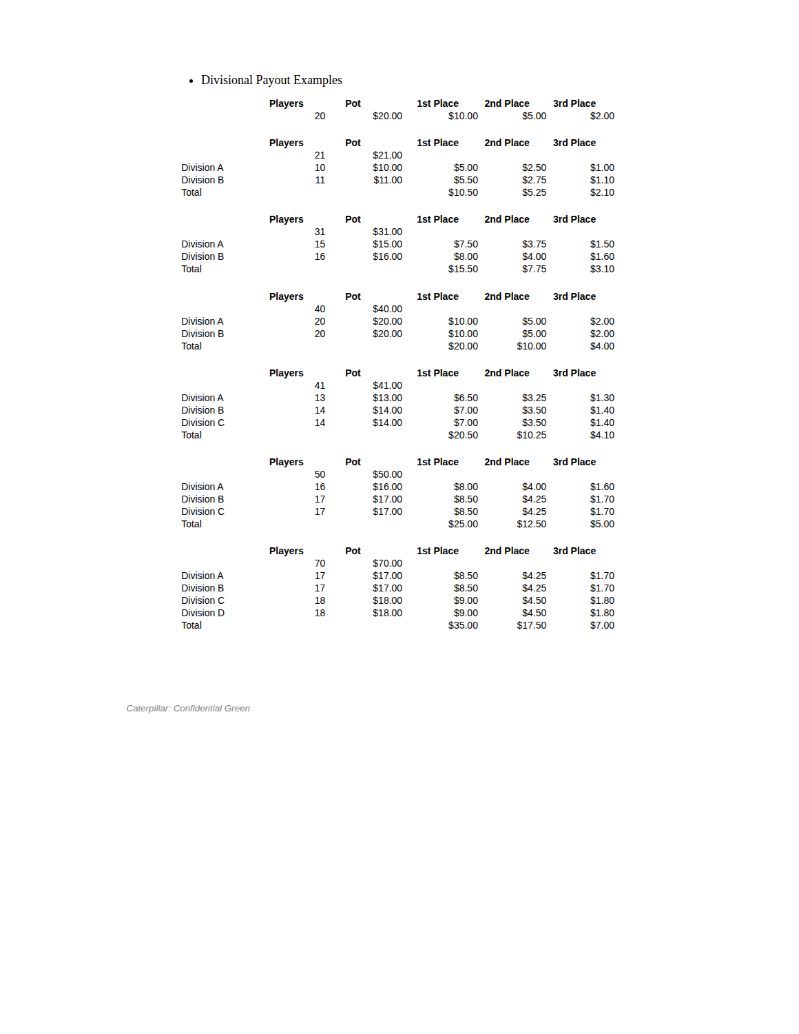Divisional Payout Examples
| | Players | Pot | 1st Place | 2nd Place | 3rd Place |
| | 20 | $20.00 | $10.00 | $5.00 | $2.00 |
| | Players | Pot | 1st Place | 2nd Place | 3rd Place |
| | 21 | $21.00 | | | |
| Division A | 10 | $10.00 | $5.00 | $2.50 | $1.00 |
| Division B | 11 | $11.00 | $5.50 | $2.75 | $1.10 |
| Total | | | $10.50 | $5.25 | $2.10 |
| | Players | Pot | 1st Place | 2nd Place | 3rd Place |
| | 31 | $31.00 | | | |
| Division A | 15 | $15.00 | $7.50 | $3.75 | $1.50 |
| Division B | 16 | $16.00 | $8.00 | $4.00 | $1.60 |
| Total | | | $15.50 | $7.75 | $3.10 |
| | Players | Pot | 1st Place | 2nd Place | 3rd Place |
| | 40 | $40.00 | | | |
| Division A | 20 | $20.00 | $10.00 | $5.00 | $2.00 |
| Division B | 20 | $20.00 | $10.00 | $5.00 | $2.00 |
| Total | | | $20.00 | $10.00 | $4.00 |
| | Players | Pot | 1st Place | 2nd Place | 3rd Place |
| | 41 | $41.00 | | | |
| Division A | 13 | $13.00 | $6.50 | $3.25 | $1.30 |
| Division B | 14 | $14.00 | $7.00 | $3.50 | $1.40 |
| Division C | 14 | $14.00 | $7.00 | $3.50 | $1.40 |
| Total | | | $20.50 | $10.25 | $4.10 |
| | Players | Pot | 1st Place | 2nd Place | 3rd Place |
| | 50 | $50.00 | | | |
| Division A | 16 | $16.00 | $8.00 | $4.00 | $1.60 |
| Division B | 17 | $17.00 | $8.50 | $4.25 | $1.70 |
| Division C | 17 | $17.00 | $8.50 | $4.25 | $1.70 |
| Total | | | $25.00 | $12.50 | $5.00 |
| | Players | Pot | 1st Place | 2nd Place | 3rd Place |
| | 70 | $70.00 | | | |
| Division A | 17 | $17.00 | $8.50 | $4.25 | $1.70 |
| Division B | 17 | $17.00 | $8.50 | $4.25 | $1.70 |
| Division C | 18 | $18.00 | $9.00 | $4.50 | $1.80 |
| Division D | 18 | $18.00 | $9.00 | $4.50 | $1.80 |
| Total | | | $35.00 | $17.50 | $7.00 |
Caterpillar: Confidential Green